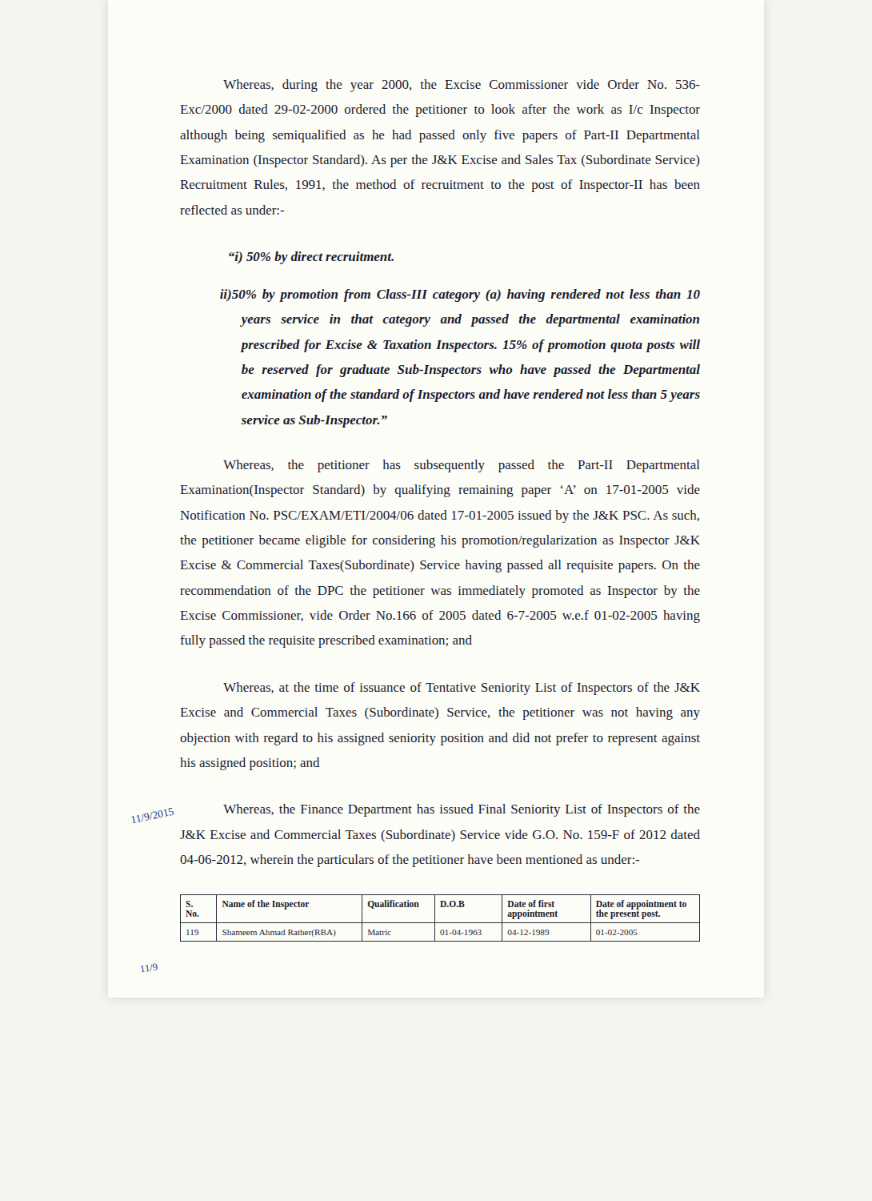Whereas, during the year 2000, the Excise Commissioner vide Order No. 536-Exc/2000 dated 29-02-2000 ordered the petitioner to look after the work as I/c Inspector although being semiqualified as he had passed only five papers of Part-II Departmental Examination (Inspector Standard). As per the J&K Excise and Sales Tax (Subordinate Service) Recruitment Rules, 1991, the method of recruitment to the post of Inspector-II has been reflected as under:-
“i) 50% by direct recruitment.
ii)50% by promotion from Class-III category (a) having rendered not less than 10 years service in that category and passed the departmental examination prescribed for Excise & Taxation Inspectors. 15% of promotion quota posts will be reserved for graduate Sub-Inspectors who have passed the Departmental examination of the standard of Inspectors and have rendered not less than 5 years service as Sub-Inspector.”
Whereas, the petitioner has subsequently passed the Part-II Departmental Examination(Inspector Standard) by qualifying remaining paper ‘A’ on 17-01-2005 vide Notification No. PSC/EXAM/ETI/2004/06 dated 17-01-2005 issued by the J&K PSC. As such, the petitioner became eligible for considering his promotion/regularization as Inspector J&K Excise & Commercial Taxes(Subordinate) Service having passed all requisite papers. On the recommendation of the DPC the petitioner was immediately promoted as Inspector by the Excise Commissioner, vide Order No.166 of 2005 dated 6-7-2005 w.e.f 01-02-2005 having fully passed the requisite prescribed examination; and
Whereas, at the time of issuance of Tentative Seniority List of Inspectors of the J&K Excise and Commercial Taxes (Subordinate) Service, the petitioner was not having any objection with regard to his assigned seniority position and did not prefer to represent against his assigned position; and
Whereas, the Finance Department has issued Final Seniority List of Inspectors of the J&K Excise and Commercial Taxes (Subordinate) Service vide G.O. No. 159-F of 2012 dated 04-06-2012, wherein the particulars of the petitioner have been mentioned as under:-
| S. No. | Name of the Inspector | Qualification | D.O.B | Date of first appointment | Date of appointment to the present post. |
| --- | --- | --- | --- | --- | --- |
| 119 | Shameem Ahmad Rather(RBA) | Matric | 01-04-1963 | 04-12-1989 | 01-02-2005 |
11/9/2015
11/9